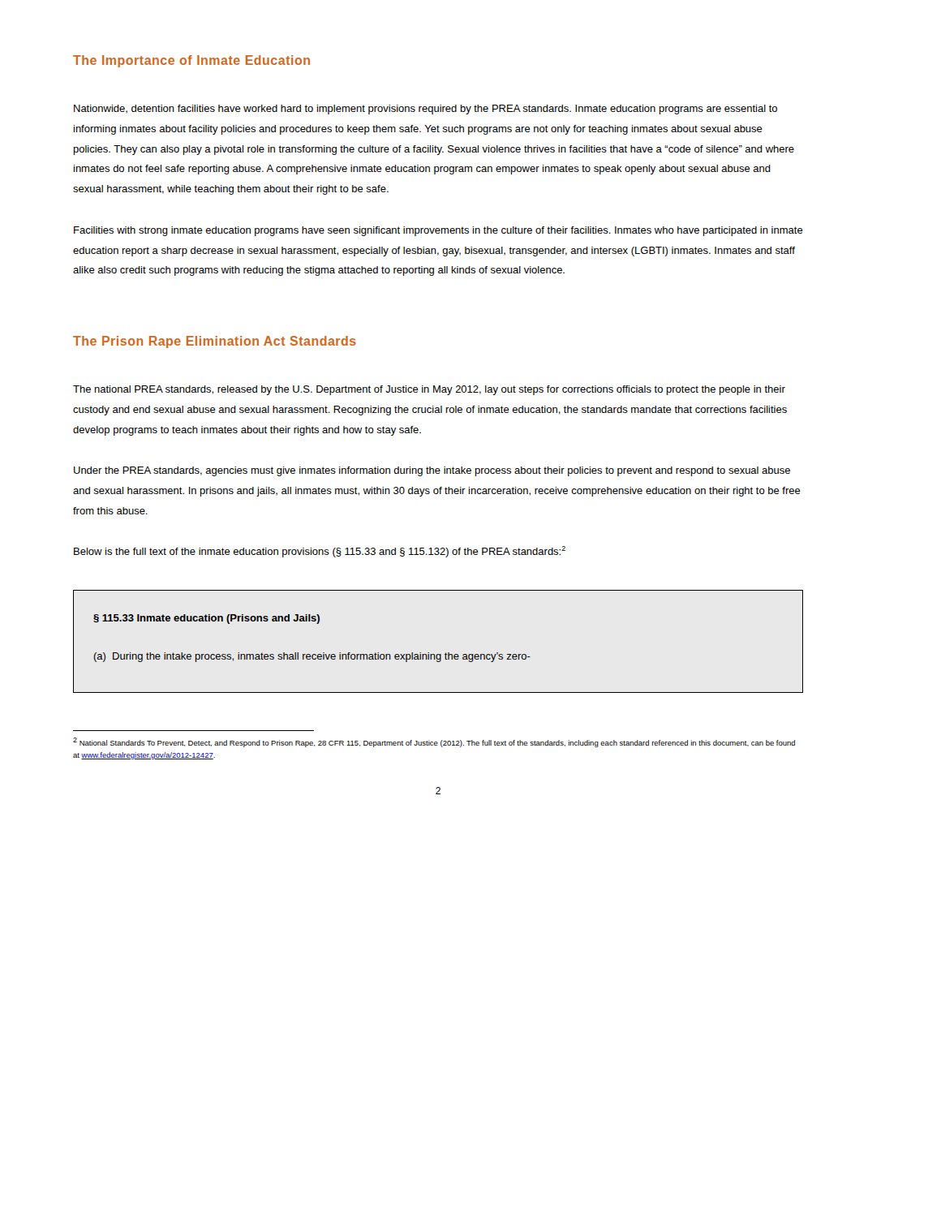The Importance of Inmate Education
Nationwide, detention facilities have worked hard to implement provisions required by the PREA standards. Inmate education programs are essential to informing inmates about facility policies and procedures to keep them safe. Yet such programs are not only for teaching inmates about sexual abuse policies. They can also play a pivotal role in transforming the culture of a facility. Sexual violence thrives in facilities that have a “code of silence” and where inmates do not feel safe reporting abuse. A comprehensive inmate education program can empower inmates to speak openly about sexual abuse and sexual harassment, while teaching them about their right to be safe.
Facilities with strong inmate education programs have seen significant improvements in the culture of their facilities. Inmates who have participated in inmate education report a sharp decrease in sexual harassment, especially of lesbian, gay, bisexual, transgender, and intersex (LGBTI) inmates. Inmates and staff alike also credit such programs with reducing the stigma attached to reporting all kinds of sexual violence.
The Prison Rape Elimination Act Standards
The national PREA standards, released by the U.S. Department of Justice in May 2012, lay out steps for corrections officials to protect the people in their custody and end sexual abuse and sexual harassment. Recognizing the crucial role of inmate education, the standards mandate that corrections facilities develop programs to teach inmates about their rights and how to stay safe.
Under the PREA standards, agencies must give inmates information during the intake process about their policies to prevent and respond to sexual abuse and sexual harassment. In prisons and jails, all inmates must, within 30 days of their incarceration, receive comprehensive education on their right to be free from this abuse.
Below is the full text of the inmate education provisions (§ 115.33 and § 115.132) of the PREA standards:2
§ 115.33 Inmate education (Prisons and Jails)
(a) During the intake process, inmates shall receive information explaining the agency’s zero-
2 National Standards To Prevent, Detect, and Respond to Prison Rape, 28 CFR 115, Department of Justice (2012). The full text of the standards, including each standard referenced in this document, can be found at www.federalregister.gov/a/2012-12427.
2